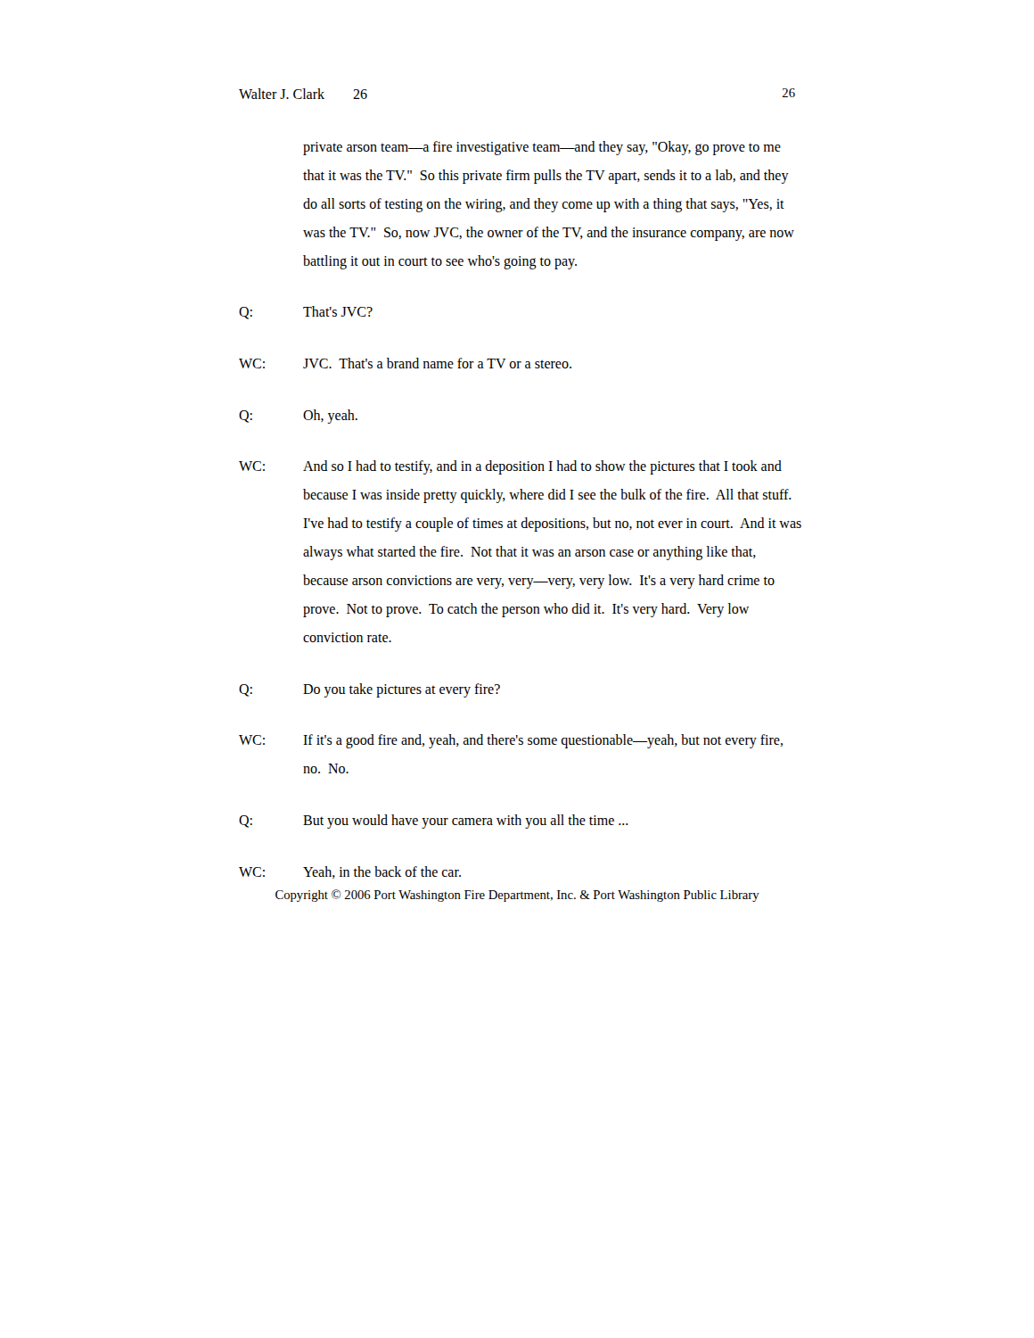Walter J. Clark 26
26
private arson team—a fire investigative team—and they say, "Okay, go prove to me that it was the TV." So this private firm pulls the TV apart, sends it to a lab, and they do all sorts of testing on the wiring, and they come up with a thing that says, "Yes, it was the TV." So, now JVC, the owner of the TV, and the insurance company, are now battling it out in court to see who's going to pay.
Q:
That's JVC?
WC:
JVC. That's a brand name for a TV or a stereo.
Q:
Oh, yeah.
WC:
And so I had to testify, and in a deposition I had to show the pictures that I took and because I was inside pretty quickly, where did I see the bulk of the fire. All that stuff. I've had to testify a couple of times at depositions, but no, not ever in court. And it was always what started the fire. Not that it was an arson case or anything like that, because arson convictions are very, very—very, very low. It's a very hard crime to prove. Not to prove. To catch the person who did it. It's very hard. Very low conviction rate.
Q:
Do you take pictures at every fire?
WC:
If it's a good fire and, yeah, and there's some questionable—yeah, but not every fire, no. No.
Q:
But you would have your camera with you all the time ...
WC:
Yeah, in the back of the car.
Copyright © 2006 Port Washington Fire Department, Inc. & Port Washington Public Library